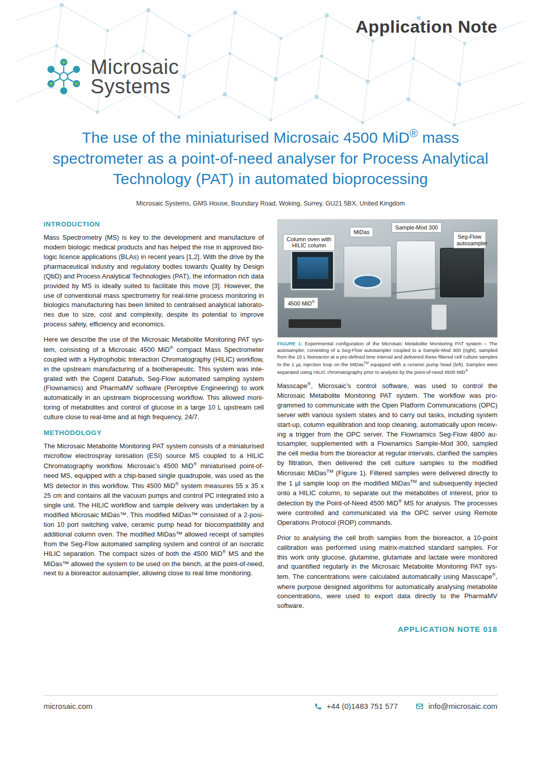Application Note
Microsaic Systems
The use of the miniaturised Microsaic 4500 MiD® mass spectrometer as a point-of-need analyser for Process Analytical Technology (PAT) in automated bioprocessing
Microsaic Systems, GMS House, Boundary Road, Woking, Surrey, GU21 5BX, United Kingdom
Introduction
Mass Spectrometry (MS) is key to the development and manufacture of modern biologic medical products and has helped the rise in approved biologic licence applications (BLAs) in recent years [1,2]. With the drive by the pharmaceutical industry and regulatory bodies towards Quality by Design (QbD) and Process Analytical Technologies (PAT), the information rich data provided by MS is ideally suited to facilitate this move [3]. However, the use of conventional mass spectrometry for real-time process monitoring in biologics manufacturing has been limited to centralised analytical laboratories due to size, cost and complexity, despite its potential to improve process safety, efficiency and economics.
Here we describe the use of the Microsaic Metabolite Monitoring PAT system, consisting of a Microsaic 4500 MiD® compact Mass Spectrometer coupled with a Hydrophobic Interaction Chromatography (HILIC) workflow, in the upstream manufacturing of a biotherapeutic. This system was integrated with the Cogent Datahub, Seg-Flow automated sampling system (Flownamics) and PharmaMV software (Perceptive Engineering) to work automatically in an upstream bioprocessing workflow. This allowed monitoring of metabolites and control of glucose in a large 10 L upstream cell culture close to real-time and at high frequency, 24/7.
Methodology
The Microsaic Metabolite Monitoring PAT system consists of a miniaturised microflow electrospray ionisation (ESI) source MS coupled to a HILIC Chromatography workflow. Microsaic’s 4500 MiD® miniaturised point-of-need MS, equipped with a chip-based single quadrupole, was used as the MS detector in this workflow. This 4500 MiD® system measures 55 x 35 x 25 cm and contains all the vacuum pumps and control PC integrated into a single unit. The HILIC workflow and sample delivery was undertaken by a modified Microsaic MiDas™. This modified MiDas™ consisted of a 2-position 10 port switching valve, ceramic pump head for biocompatibility and additional column oven. The modified MiDas™ allowed receipt of samples from the Seg-Flow automated sampling system and control of an isocratic HILIC separation. The compact sizes of both the 4500 MiD® MS and the MiDas™ allowed the system to be used on the bench, at the point-of-need, next to a bioreactor autosampler, allowing close to real time monitoring.
Column oven with
HILIC column
MiDas
Sample-Mod 300
Seg-Flow
autosampler
4500 MiD®
FIGURE 1: Experimental configuration of the Microsaic Metabolite Monitoring PAT system – The autosampler, consisting of a Seg-Flow autosampler coupled to a Sample-Mod 300 (right), sampled from the 10 L bioreactor at a pre-defined time interval and delivered these filtered cell culture samples to the 1 µL injection loop on the MiDasTM equipped with a ceramic pump head (left). Samples were separated using HILIC chromatography prior to analysis by the point-of-need 4500 MiD®
Masscape®, Microsaic’s control software, was used to control the Microsaic Metabolite Monitoring PAT system. The workflow was programmed to communicate with the Open Platform Communications (OPC) server with various system states and to carry out tasks, including system start-up, column equilibration and loop cleaning, automatically upon receiving a trigger from the OPC server. The Flownamics Seg-Flow 4800 autosampler, supplemented with a Flownamics Sample-Mod 300, sampled the cell media from the bioreactor at regular intervals, clarified the samples by filtration, then delivered the cell culture samples to the modified Microsaic MiDasTM (Figure 1). Filtered samples were delivered directly to the 1 µl sample loop on the modified MiDasTM and subsequently injected onto a HILIC column, to separate out the metabolites of interest, prior to detection by the Point-of-Need 4500 MiD® MS for analysis. The processes were controlled and communicated via the OPC server using Remote Operations Protocol (ROP) commands.
Prior to analysing the cell broth samples from the bioreactor, a 10-point calibration was performed using matrix-matched standard samples. For this work only glucose, glutamine, glutamate and lactate were monitored and quantified regularly in the Microsaic Metabolite Monitoring PAT system. The concentrations were calculated automatically using Masscape®, where purpose designed algorithms for automatically analysing metabolite concentrations, were used to export data directly to the PharmaMV software.
APPLICATION NOTE 018
microsaic.com
+44 (0)1483 751 577
info@microsaic.com